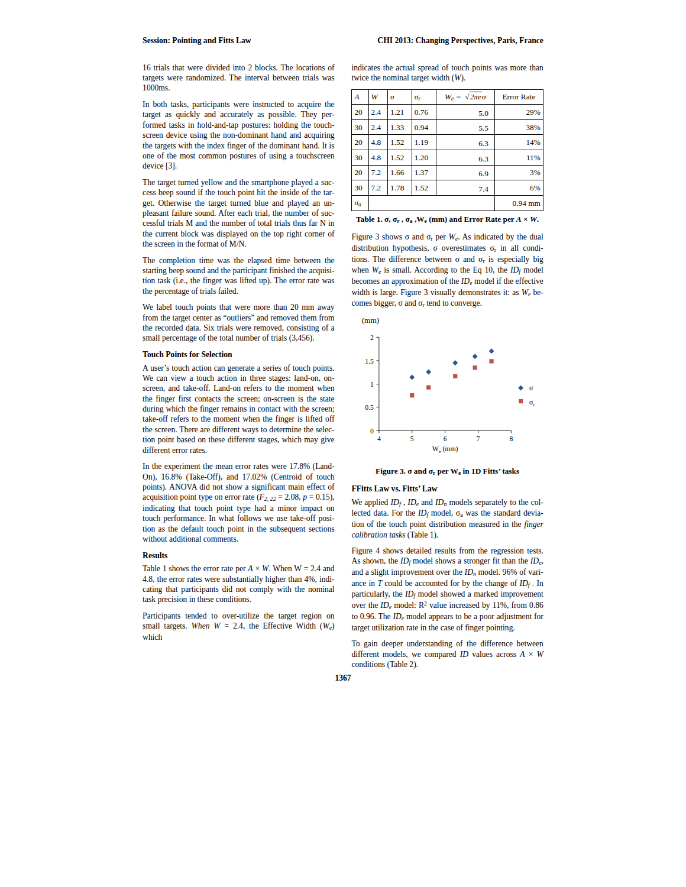Session: Pointing and Fitts Law
CHI 2013: Changing Perspectives, Paris, France
16 trials that were divided into 2 blocks. The locations of targets were randomized. The interval between trials was 1000ms.
In both tasks, participants were instructed to acquire the target as quickly and accurately as possible. They performed tasks in hold-and-tap postures: holding the touchscreen device using the non-dominant hand and acquiring the targets with the index finger of the dominant hand. It is one of the most common postures of using a touchscreen device [3].
The target turned yellow and the smartphone played a success beep sound if the touch point hit the inside of the target. Otherwise the target turned blue and played an unpleasant failure sound. After each trial, the number of successful trials M and the number of total trials thus far N in the current block was displayed on the top right corner of the screen in the format of M/N.
The completion time was the elapsed time between the starting beep sound and the participant finished the acquisition task (i.e., the finger was lifted up). The error rate was the percentage of trials failed.
We label touch points that were more than 20 mm away from the target center as “outliers” and removed them from the recorded data. Six trials were removed, consisting of a small percentage of the total number of trials (3,456).
Touch Points for Selection
A user’s touch action can generate a series of touch points. We can view a touch action in three stages: land-on, on-screen, and take-off. Land-on refers to the moment when the finger first contacts the screen; on-screen is the state during which the finger remains in contact with the screen; take-off refers to the moment when the finger is lifted off the screen. There are different ways to determine the selection point based on these different stages, which may give different error rates.
In the experiment the mean error rates were 17.8% (Land-On), 16.8% (Take-Off), and 17.02% (Centroid of touch points). ANOVA did not show a significant main effect of acquisition point type on error rate (F2, 22 = 2.08, p = 0.15), indicating that touch point type had a minor impact on touch performance. In what follows we use take-off position as the default touch point in the subsequent sections without additional comments.
Results
Table 1 shows the error rate per A × W. When W = 2.4 and 4.8, the error rates were substantially higher than 4%, indicating that participants did not comply with the nominal task precision in these conditions.
Participants tended to over-utilize the target region on small targets. When W = 2.4, the Effective Width (We) which
indicates the actual spread of touch points was more than twice the nominal target width (W).
| A | W | σ | σ r | W e = √ 2πe σ | Error Rate |
| --- | --- | --- | --- | --- | --- |
| 20 | 2.4 | 1.21 | 0.76 | 5.0 | 29% |
| 30 | 2.4 | 1.33 | 0.94 | 5.5 | 38% |
| 20 | 4.8 | 1.52 | 1.19 | 6.3 | 14% |
| 30 | 4.8 | 1.52 | 1.20 | 6.3 | 11% |
| 20 | 7.2 | 1.66 | 1.37 | 6.9 | 3% |
| 30 | 7.2 | 1.78 | 1.52 | 7.4 | 6% |
| σ a | | 0.94 mm |
Table 1. σ, σr , σa ,We (mm) and Error Rate per A × W.
Figure 3 shows σ and σr per We. As indicated by the dual distribution hypothesis, σ overestimates σr in all conditions. The difference between σ and σr is especially big when We is small. According to the Eq 10, the IDf model becomes an approximation of the IDe model if the effective width is large. Figure 3 visually demonstrates it: as We becomes bigger, σ and σr tend to converge.
(mm)
2 1.5 1 0.5 0 4 5 6 7 8 We (mm) σ σr
Figure 3. σ and σr per We in 1D Fitts’ tasks
FFitts Law vs. Fitts’ Law
We applied IDf , IDe and IDn models separately to the collected data. For the IDf model, σa was the standard deviation of the touch point distribution measured in the finger calibration tasks (Table 1).
Figure 4 shows detailed results from the regression tests. As shown, the IDf model shows a stronger fit than the IDe, and a slight improvement over the IDn model. 96% of variance in T could be accounted for by the change of IDf . In particularly, the IDf model showed a marked improvement over the IDe model: R2 value increased by 11%, from 0.86 to 0.96. The IDe model appears to be a poor adjustment for target utilization rate in the case of finger pointing.
To gain deeper understanding of the difference between different models, we compared ID values across A × W conditions (Table 2).
1367